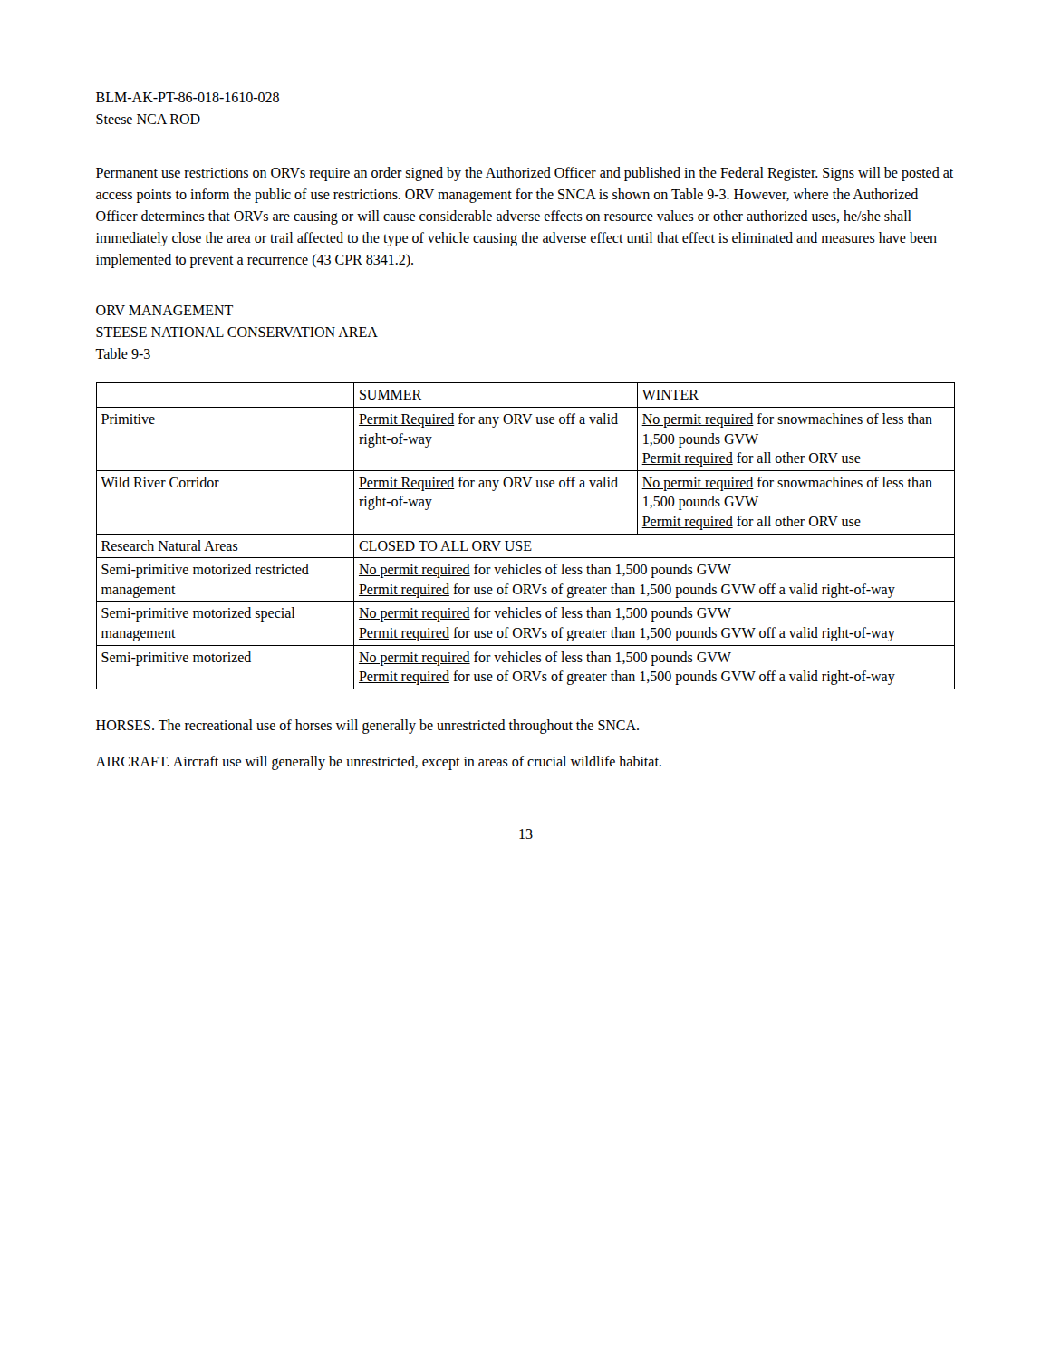BLM-AK-PT-86-018-1610-028
Steese NCA ROD
Permanent use restrictions on ORVs require an order signed by the Authorized Officer and published in the Federal Register. Signs will be posted at access points to inform the public of use restrictions. ORV management for the SNCA is shown on Table 9-3. However, where the Authorized Officer determines that ORVs are causing or will cause considerable adverse effects on resource values or other authorized uses, he/she shall immediately close the area or trail affected to the type of vehicle causing the adverse effect until that effect is eliminated and measures have been implemented to prevent a recurrence (43 CPR 8341.2).
ORV MANAGEMENT
STEESE NATIONAL CONSERVATION AREA
Table 9-3
| | SUMMER | WINTER |
| Primitive | Permit Required for any ORV use off a valid right-of-way | No permit required for snowmachines of less than 1,500 pounds GVW Permit required for all other ORV use |
| Wild River Corridor | Permit Required for any ORV use off a valid right-of-way | No permit required for snowmachines of less than 1,500 pounds GVW Permit required for all other ORV use |
| Research Natural Areas | CLOSED TO ALL ORV USE |
| Semi-primitive motorized restricted management | No permit required for vehicles of less than 1,500 pounds GVW Permit required for use of ORVs of greater than 1,500 pounds GVW off a valid right-of-way |
| Semi-primitive motorized special management | No permit required for vehicles of less than 1,500 pounds GVW Permit required for use of ORVs of greater than 1,500 pounds GVW off a valid right-of-way |
| Semi-primitive motorized | No permit required for vehicles of less than 1,500 pounds GVW Permit required for use of ORVs of greater than 1,500 pounds GVW off a valid right-of-way |
HORSES. The recreational use of horses will generally be unrestricted throughout the SNCA.
AIRCRAFT. Aircraft use will generally be unrestricted, except in areas of crucial wildlife habitat.
13